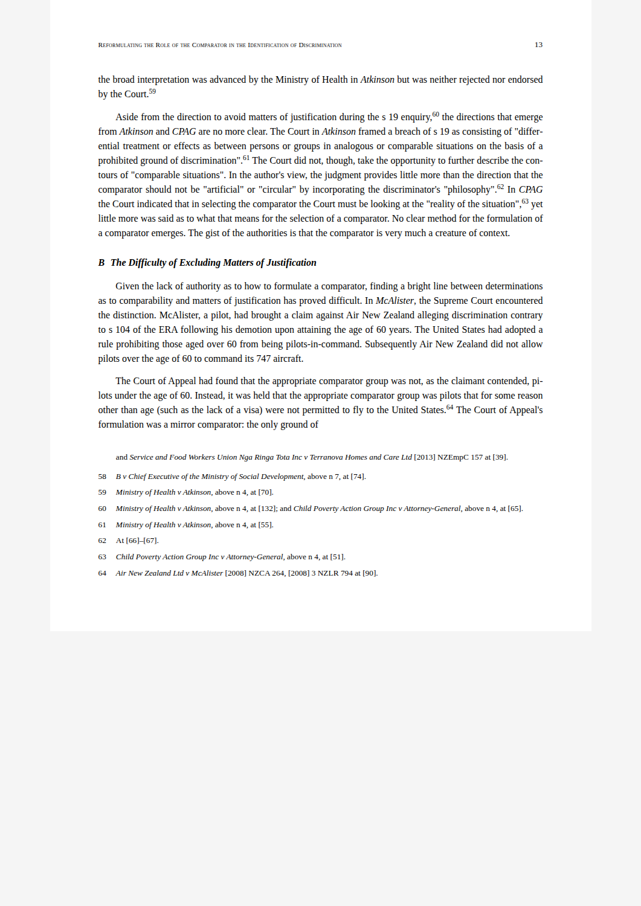Reformulating the Role of the Comparator in the Identification of Discrimination 13
the broad interpretation was advanced by the Ministry of Health in Atkinson but was neither rejected nor endorsed by the Court.59
Aside from the direction to avoid matters of justification during the s 19 enquiry,60 the directions that emerge from Atkinson and CPAG are no more clear. The Court in Atkinson framed a breach of s 19 as consisting of "differential treatment or effects as between persons or groups in analogous or comparable situations on the basis of a prohibited ground of discrimination".61 The Court did not, though, take the opportunity to further describe the contours of "comparable situations". In the author's view, the judgment provides little more than the direction that the comparator should not be "artificial" or "circular" by incorporating the discriminator's "philosophy".62 In CPAG the Court indicated that in selecting the comparator the Court must be looking at the "reality of the situation",63 yet little more was said as to what that means for the selection of a comparator. No clear method for the formulation of a comparator emerges. The gist of the authorities is that the comparator is very much a creature of context.
BThe Difficulty of Excluding Matters of Justification
Given the lack of authority as to how to formulate a comparator, finding a bright line between determinations as to comparability and matters of justification has proved difficult. In McAlister, the Supreme Court encountered the distinction. McAlister, a pilot, had brought a claim against Air New Zealand alleging discrimination contrary to s 104 of the ERA following his demotion upon attaining the age of 60 years. The United States had adopted a rule prohibiting those aged over 60 from being pilots-in-command. Subsequently Air New Zealand did not allow pilots over the age of 60 to command its 747 aircraft.
The Court of Appeal had found that the appropriate comparator group was not, as the claimant contended, pilots under the age of 60. Instead, it was held that the appropriate comparator group was pilots that for some reason other than age (such as the lack of a visa) were not permitted to fly to the United States.64 The Court of Appeal's formulation was a mirror comparator: the only ground of
and Service and Food Workers Union Nga Ringa Tota Inc v Terranova Homes and Care Ltd [2013] NZEmpC 157 at [39].
58 B v Chief Executive of the Ministry of Social Development, above n 7, at [74].
59 Ministry of Health v Atkinson, above n 4, at [70].
60 Ministry of Health v Atkinson, above n 4, at [132]; and Child Poverty Action Group Inc v Attorney-General, above n 4, at [65].
61 Ministry of Health v Atkinson, above n 4, at [55].
62 At [66]–[67].
63 Child Poverty Action Group Inc v Attorney-General, above n 4, at [51].
64 Air New Zealand Ltd v McAlister [2008] NZCA 264, [2008] 3 NZLR 794 at [90].